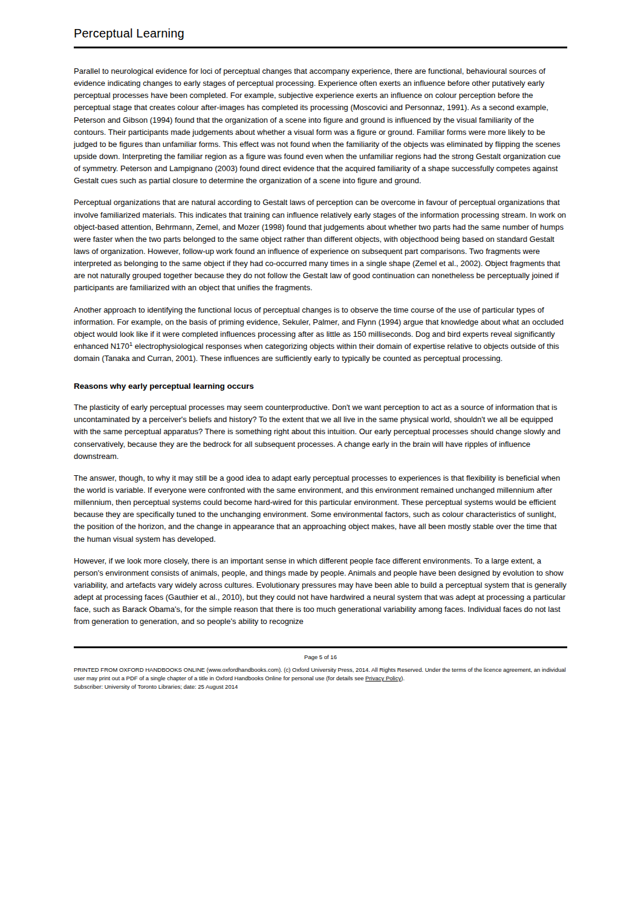Perceptual Learning
Parallel to neurological evidence for loci of perceptual changes that accompany experience, there are functional, behavioural sources of evidence indicating changes to early stages of perceptual processing. Experience often exerts an influence before other putatively early perceptual processes have been completed. For example, subjective experience exerts an influence on colour perception before the perceptual stage that creates colour after-images has completed its processing (Moscovici and Personnaz, 1991). As a second example, Peterson and Gibson (1994) found that the organization of a scene into figure and ground is influenced by the visual familiarity of the contours. Their participants made judgements about whether a visual form was a figure or ground. Familiar forms were more likely to be judged to be figures than unfamiliar forms. This effect was not found when the familiarity of the objects was eliminated by flipping the scenes upside down. Interpreting the familiar region as a figure was found even when the unfamiliar regions had the strong Gestalt organization cue of symmetry. Peterson and Lampignano (2003) found direct evidence that the acquired familiarity of a shape successfully competes against Gestalt cues such as partial closure to determine the organization of a scene into figure and ground.
Perceptual organizations that are natural according to Gestalt laws of perception can be overcome in favour of perceptual organizations that involve familiarized materials. This indicates that training can influence relatively early stages of the information processing stream. In work on object-based attention, Behrmann, Zemel, and Mozer (1998) found that judgements about whether two parts had the same number of humps were faster when the two parts belonged to the same object rather than different objects, with objecthood being based on standard Gestalt laws of organization. However, follow-up work found an influence of experience on subsequent part comparisons. Two fragments were interpreted as belonging to the same object if they had co-occurred many times in a single shape (Zemel et al., 2002). Object fragments that are not naturally grouped together because they do not follow the Gestalt law of good continuation can nonetheless be perceptually joined if participants are familiarized with an object that unifies the fragments.
Another approach to identifying the functional locus of perceptual changes is to observe the time course of the use of particular types of information. For example, on the basis of priming evidence, Sekuler, Palmer, and Flynn (1994) argue that knowledge about what an occluded object would look like if it were completed influences processing after as little as 150 milliseconds. Dog and bird experts reveal significantly enhanced N1701 electrophysiological responses when categorizing objects within their domain of expertise relative to objects outside of this domain (Tanaka and Curran, 2001). These influences are sufficiently early to typically be counted as perceptual processing.
Reasons why early perceptual learning occurs
The plasticity of early perceptual processes may seem counterproductive. Don't we want perception to act as a source of information that is uncontaminated by a perceiver's beliefs and history? To the extent that we all live in the same physical world, shouldn't we all be equipped with the same perceptual apparatus? There is something right about this intuition. Our early perceptual processes should change slowly and conservatively, because they are the bedrock for all subsequent processes. A change early in the brain will have ripples of influence downstream.
The answer, though, to why it may still be a good idea to adapt early perceptual processes to experiences is that flexibility is beneficial when the world is variable. If everyone were confronted with the same environment, and this environment remained unchanged millennium after millennium, then perceptual systems could become hard-wired for this particular environment. These perceptual systems would be efficient because they are specifically tuned to the unchanging environment. Some environmental factors, such as colour characteristics of sunlight, the position of the horizon, and the change in appearance that an approaching object makes, have all been mostly stable over the time that the human visual system has developed.
However, if we look more closely, there is an important sense in which different people face different environments. To a large extent, a person's environment consists of animals, people, and things made by people. Animals and people have been designed by evolution to show variability, and artefacts vary widely across cultures. Evolutionary pressures may have been able to build a perceptual system that is generally adept at processing faces (Gauthier et al., 2010), but they could not have hardwired a neural system that was adept at processing a particular face, such as Barack Obama's, for the simple reason that there is too much generational variability among faces. Individual faces do not last from generation to generation, and so people's ability to recognize
Page 5 of 16
PRINTED FROM OXFORD HANDBOOKS ONLINE (www.oxfordhandbooks.com). (c) Oxford University Press, 2014. All Rights Reserved. Under the terms of the licence agreement, an individual user may print out a PDF of a single chapter of a title in Oxford Handbooks Online for personal use (for details see Privacy Policy).
Subscriber: University of Toronto Libraries; date: 25 August 2014